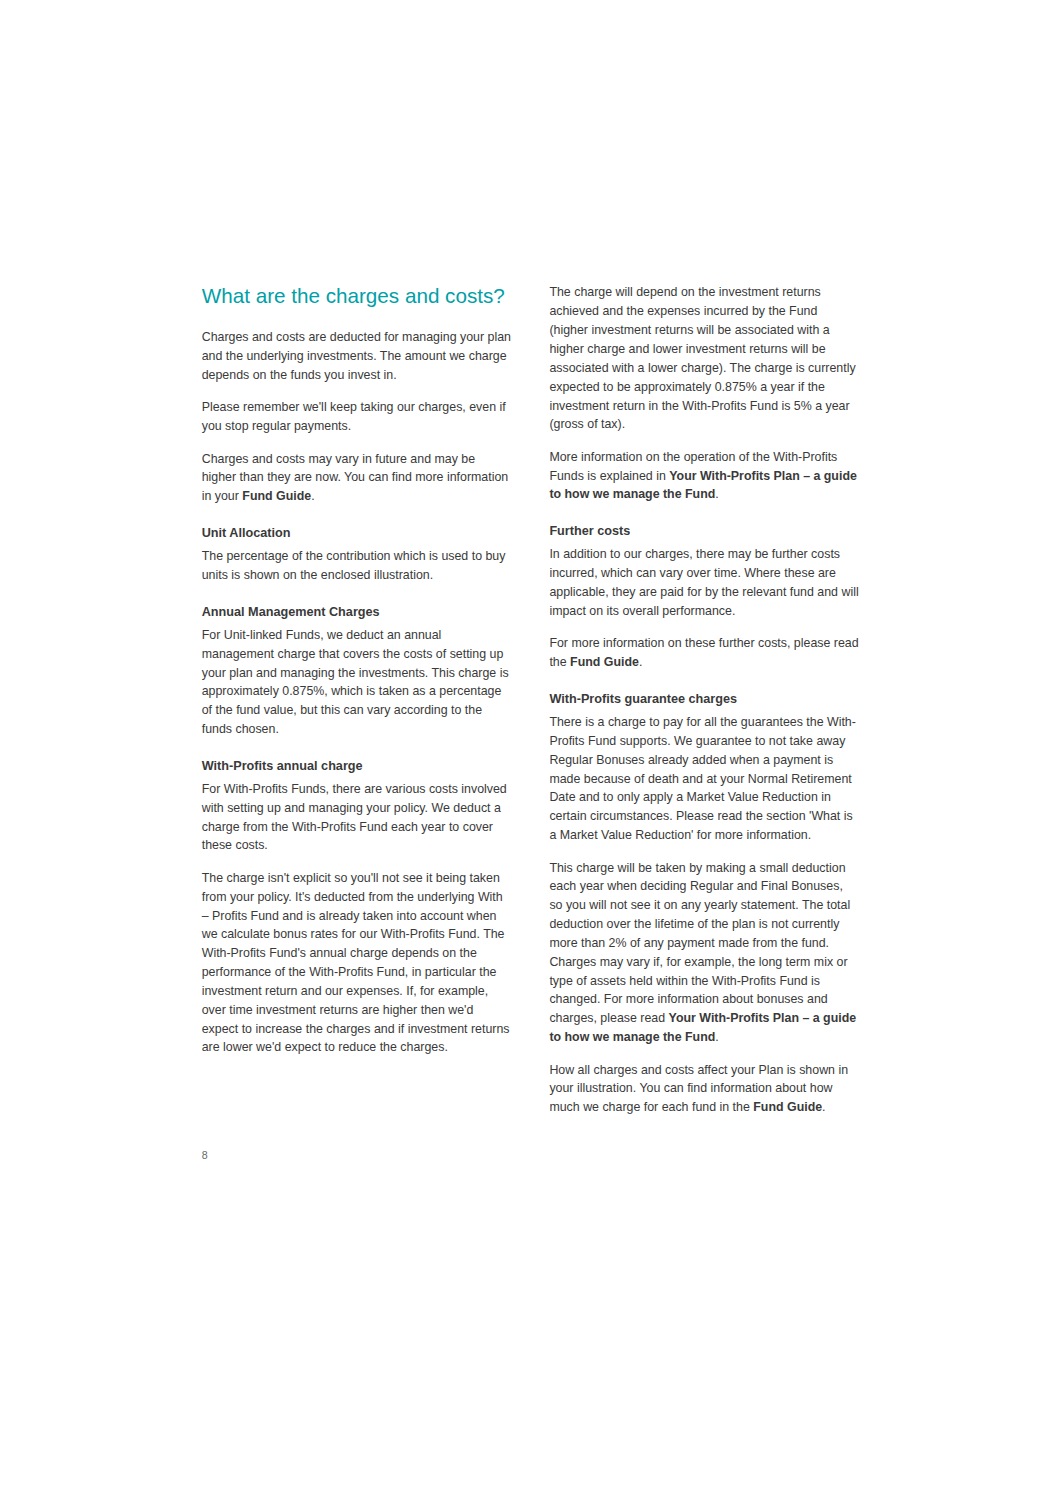What are the charges and costs?
Charges and costs are deducted for managing your plan and the underlying investments. The amount we charge depends on the funds you invest in.
Please remember we'll keep taking our charges, even if you stop regular payments.
Charges and costs may vary in future and may be higher than they are now. You can find more information in your Fund Guide.
Unit Allocation
The percentage of the contribution which is used to buy units is shown on the enclosed illustration.
Annual Management Charges
For Unit-linked Funds, we deduct an annual management charge that covers the costs of setting up your plan and managing the investments. This charge is approximately 0.875%, which is taken as a percentage of the fund value, but this can vary according to the funds chosen.
With-Profits annual charge
For With-Profits Funds, there are various costs involved with setting up and managing your policy. We deduct a charge from the With-Profits Fund each year to cover these costs.
The charge isn't explicit so you'll not see it being taken from your policy. It's deducted from the underlying With – Profits Fund and is already taken into account when we calculate bonus rates for our With-Profits Fund. The With-Profits Fund's annual charge depends on the performance of the With-Profits Fund, in particular the investment return and our expenses. If, for example, over time investment returns are higher then we'd expect to increase the charges and if investment returns are lower we'd expect to reduce the charges.
The charge will depend on the investment returns achieved and the expenses incurred by the Fund (higher investment returns will be associated with a higher charge and lower investment returns will be associated with a lower charge). The charge is currently expected to be approximately 0.875% a year if the investment return in the With-Profits Fund is 5% a year (gross of tax).
More information on the operation of the With-Profits Funds is explained in Your With-Profits Plan – a guide to how we manage the Fund.
Further costs
In addition to our charges, there may be further costs incurred, which can vary over time. Where these are applicable, they are paid for by the relevant fund and will impact on its overall performance.
For more information on these further costs, please read the Fund Guide.
With-Profits guarantee charges
There is a charge to pay for all the guarantees the With-Profits Fund supports. We guarantee to not take away Regular Bonuses already added when a payment is made because of death and at your Normal Retirement Date and to only apply a Market Value Reduction in certain circumstances. Please read the section 'What is a Market Value Reduction' for more information.
This charge will be taken by making a small deduction each year when deciding Regular and Final Bonuses, so you will not see it on any yearly statement. The total deduction over the lifetime of the plan is not currently more than 2% of any payment made from the fund. Charges may vary if, for example, the long term mix or type of assets held within the With-Profits Fund is changed. For more information about bonuses and charges, please read Your With-Profits Plan – a guide to how we manage the Fund.
How all charges and costs affect your Plan is shown in your illustration. You can find information about how much we charge for each fund in the Fund Guide.
8